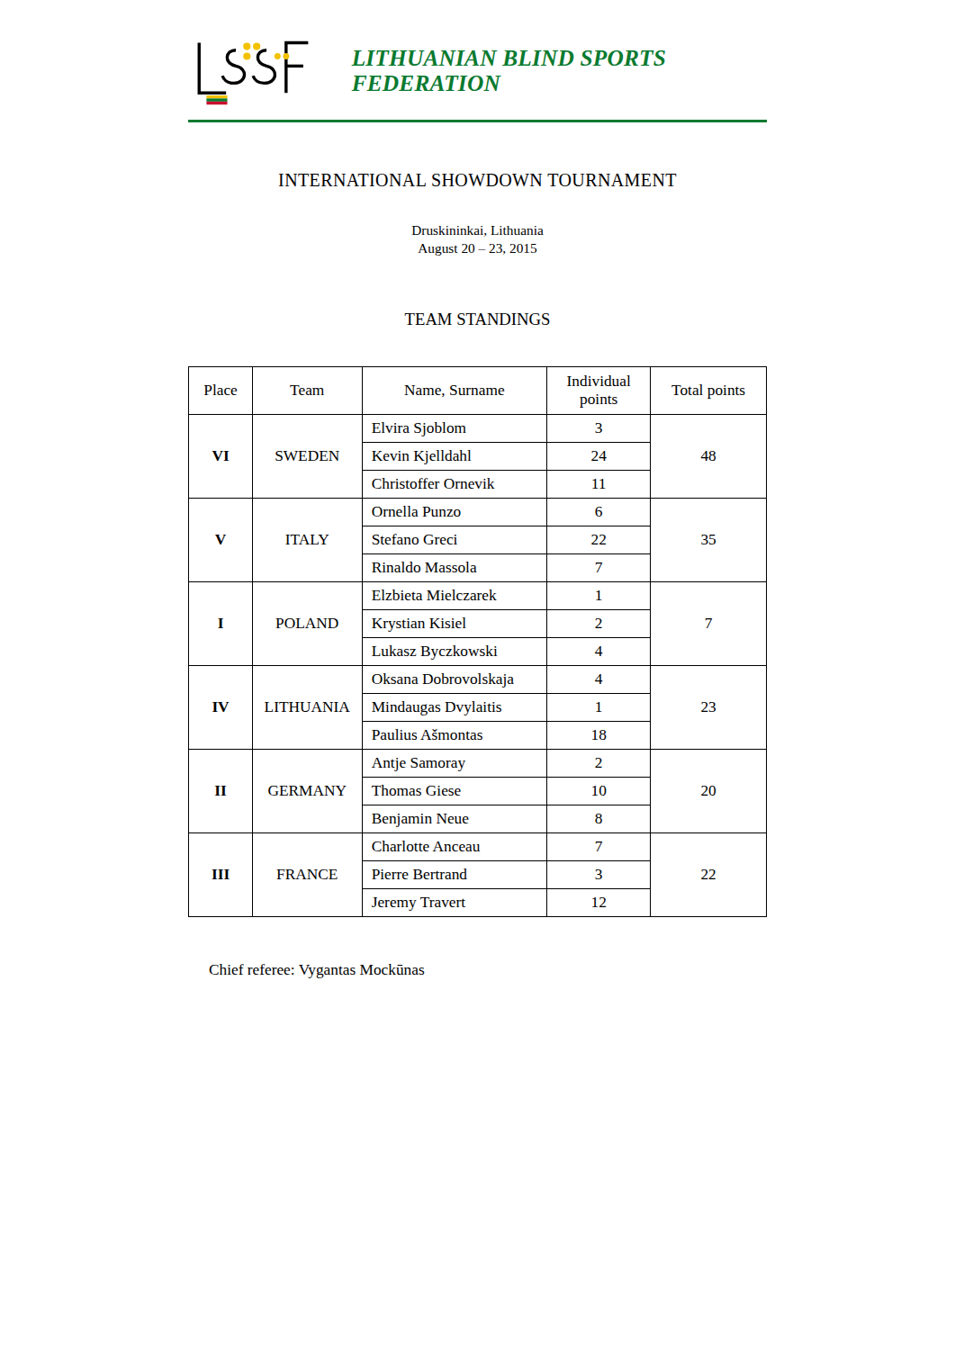LITHUANIAN BLIND SPORTS FEDERATION
INTERNATIONAL SHOWDOWN TOURNAMENT
Druskininkai, Lithuania
August 20 – 23, 2015
TEAM STANDINGS
| Place | Team | Name, Surname | Individual points | Total points |
| --- | --- | --- | --- | --- |
| VI | SWEDEN | Elvira Sjoblom | 3 | 48 |
| Kevin Kjelldahl | 24 |
| Christoffer Ornevik | 11 |
| V | ITALY | Ornella Punzo | 6 | 35 |
| Stefano Greci | 22 |
| Rinaldo Massola | 7 |
| I | POLAND | Elzbieta Mielczarek | 1 | 7 |
| Krystian Kisiel | 2 |
| Lukasz Byczkowski | 4 |
| IV | LITHUANIA | Oksana Dobrovolskaja | 4 | 23 |
| Mindaugas Dvylaitis | 1 |
| Paulius Ašmontas | 18 |
| II | GERMANY | Antje Samoray | 2 | 20 |
| Thomas Giese | 10 |
| Benjamin Neue | 8 |
| III | FRANCE | Charlotte Anceau | 7 | 22 |
| Pierre Bertrand | 3 |
| Jeremy Travert | 12 |
Chief referee: Vygantas Mockūnas